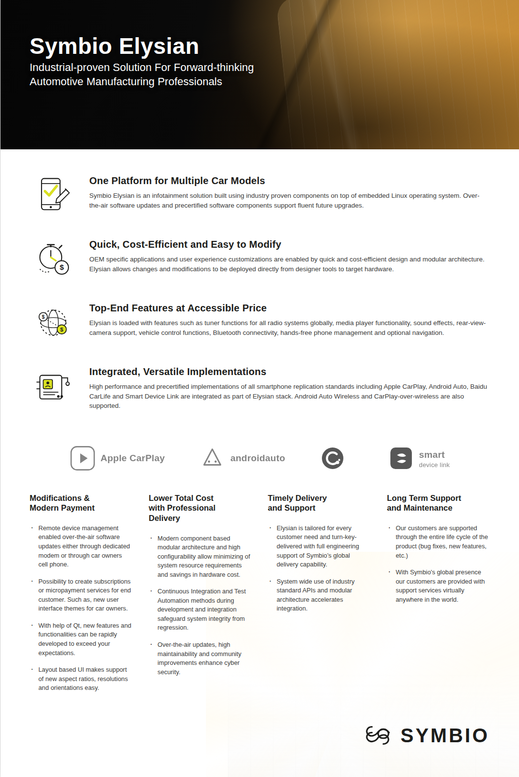Symbio Elysian
Industrial-proven Solution For Forward-thinking
Automotive Manufacturing Professionals
One Platform for Multiple Car Models
Symbio Elysian is an infotainment solution built using industry proven components on top of embedded Linux operating system. Over-the-air software updates and precertified software components support fluent future upgrades.
$
Quick, Cost-Efficient and Easy to Modify
OEM specific applications and user experience customizations are enabled by quick and cost-efficient design and modular architecture. Elysian allows changes and modifications to be deployed directly from designer tools to target hardware.
$ $
Top-End Features at Accessible Price
Elysian is loaded with features such as tuner functions for all radio systems globally, media player functionality, sound effects, rear-view-camera support, vehicle control functions, Bluetooth connectivity, hands-free phone management and optional navigation.
Integrated, Versatile Implementations
High performance and precertified implementations of all smartphone replication standards including Apple CarPlay, Android Auto, Baidu CarLife and Smart Device Link are integrated as part of Elysian stack. Android Auto Wireless and CarPlay-over-wireless are also supported.
Apple CarPlay
androidauto
smartdevice link
Modifications &
Modern Payment
Remote device management enabled over-the-air software updates either through dedicated modem or through car owners cell phone.
Possibility to create subscriptions or micropayment services for end customer. Such as, new user interface themes for car owners.
With help of Qt, new features and functionalities can be rapidly developed to exceed your expectations.
Layout based UI makes support of new aspect ratios, resolutions and orientations easy.
Lower Total Cost
with Professional
Delivery
Modern component based modular architecture and high configurability allow minimizing of system resource requirements and savings in hardware cost.
Continuous Integration and Test Automation methods during development and integration safeguard system integrity from regression.
Over-the-air updates, high maintainability and community improvements enhance cyber security.
Timely Delivery
and Support
Elysian is tailored for every customer need and turn-key-delivered with full engineering support of Symbio’s global delivery capability.
System wide use of industry standard APIs and modular architecture accelerates integration.
Long Term Support
and Maintenance
Our customers are supported through the entire life cycle of the product (bug fixes, new features, etc.)
With Symbio's global presence our customers are provided with support services virtually anywhere in the world.
SYMBIO